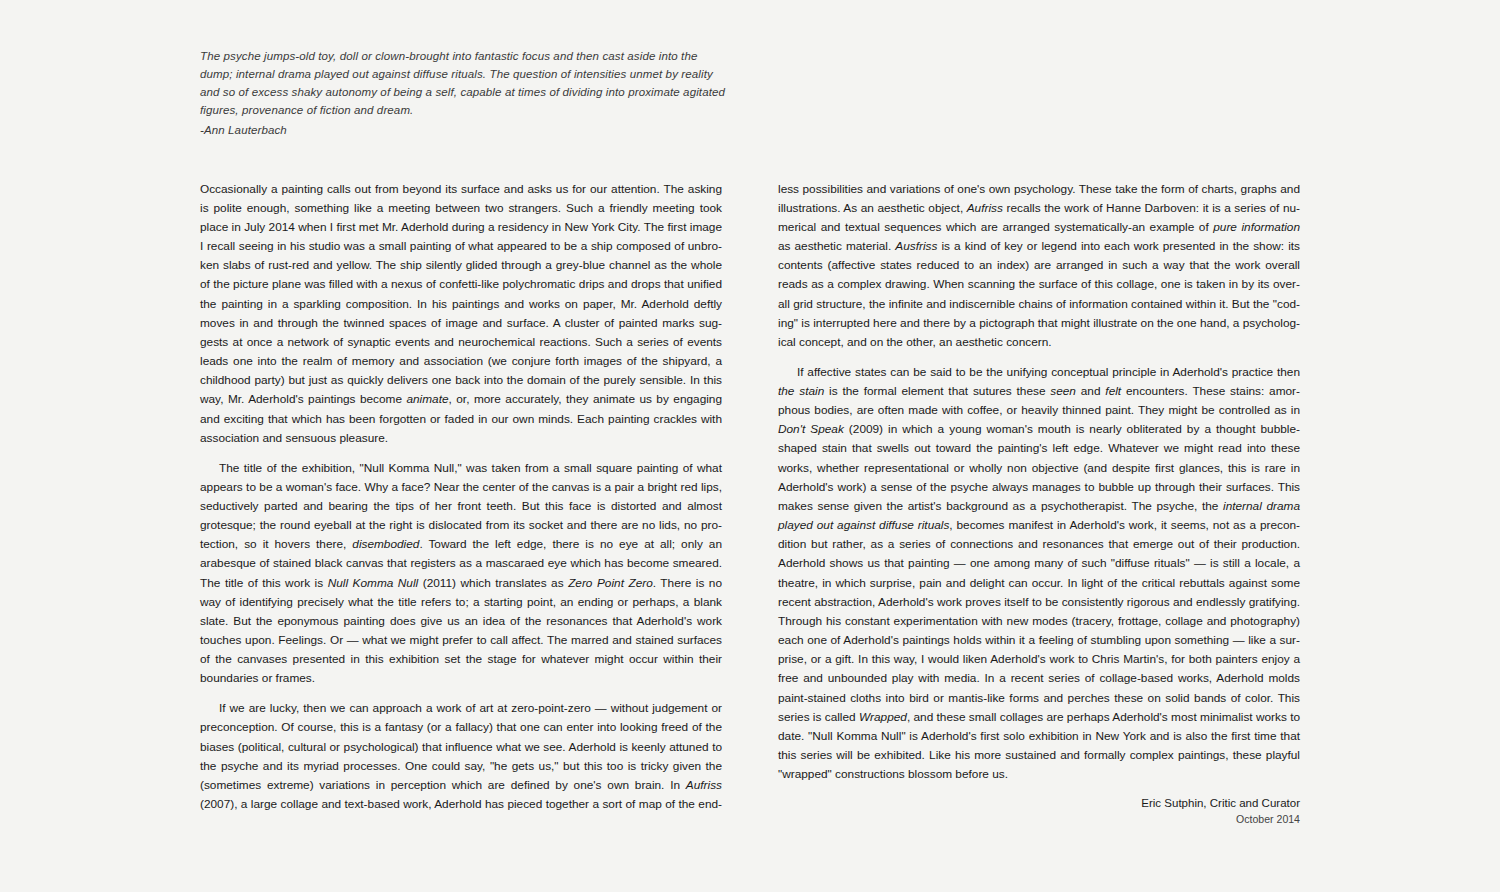The psyche jumps-old toy, doll or clown-brought into fantastic focus and then cast aside into the dump; internal drama played out against diffuse rituals. The question of intensities unmet by reality and so of excess shaky autonomy of being a self, capable at times of dividing into proximate agitated figures, provenance of fiction and dream. -Ann Lauterbach
Occasionally a painting calls out from beyond its surface and asks us for our attention. The asking is polite enough, something like a meeting between two strangers. Such a friendly meeting took place in July 2014 when I first met Mr. Aderhold during a residency in New York City. The first image I recall seeing in his studio was a small painting of what appeared to be a ship composed of unbroken slabs of rust-red and yellow. The ship silently glided through a grey-blue channel as the whole of the picture plane was filled with a nexus of confetti-like polychromatic drips and drops that unified the painting in a sparkling composition. In his paintings and works on paper, Mr. Aderhold deftly moves in and through the twinned spaces of image and surface. A cluster of painted marks suggests at once a network of synaptic events and neurochemical reactions. Such a series of events leads one into the realm of memory and association (we conjure forth images of the shipyard, a childhood party) but just as quickly delivers one back into the domain of the purely sensible. In this way, Mr. Aderhold's paintings become animate, or, more accurately, they animate us by engaging and exciting that which has been forgotten or faded in our own minds. Each painting crackles with association and sensuous pleasure.
The title of the exhibition, "Null Komma Null," was taken from a small square painting of what appears to be a woman's face. Why a face? Near the center of the canvas is a pair a bright red lips, seductively parted and bearing the tips of her front teeth. But this face is distorted and almost grotesque; the round eyeball at the right is dislocated from its socket and there are no lids, no protection, so it hovers there, disembodied. Toward the left edge, there is no eye at all; only an arabesque of stained black canvas that registers as a mascaraed eye which has become smeared. The title of this work is Null Komma Null (2011) which translates as Zero Point Zero. There is no way of identifying precisely what the title refers to; a starting point, an ending or perhaps, a blank slate. But the eponymous painting does give us an idea of the resonances that Aderhold's work touches upon. Feelings. Or — what we might prefer to call affect. The marred and stained surfaces of the canvases presented in this exhibition set the stage for whatever might occur within their boundaries or frames.
If we are lucky, then we can approach a work of art at zero-point-zero — without judgement or preconception. Of course, this is a fantasy (or a fallacy) that one can enter into looking freed of the biases (political, cultural or psychological) that influence what we see. Aderhold is keenly attuned to the psyche and its myriad processes. One could say, "he gets us," but this too is tricky given the (sometimes extreme) variations in perception which are defined by one's own brain. In Aufriss (2007), a large collage and text-based work, Aderhold has pieced together a sort of map of the endless possibilities and variations of one's own psychology. These take the form of charts, graphs and illustrations. As an aesthetic object, Aufriss recalls the work of Hanne Darboven: it is a series of numerical and textual sequences which are arranged systematically-an example of pure information as aesthetic material. Ausfriss is a kind of key or legend into each work presented in the show: its contents (affective states reduced to an index) are arranged in such a way that the work overall reads as a complex drawing. When scanning the surface of this collage, one is taken in by its overall grid structure, the infinite and indiscernible chains of information contained within it. But the "coding" is interrupted here and there by a pictograph that might illustrate on the one hand, a psychological concept, and on the other, an aesthetic concern.
If affective states can be said to be the unifying conceptual principle in Aderhold's practice then the stain is the formal element that sutures these seen and felt encounters. These stains: amorphous bodies, are often made with coffee, or heavily thinned paint. They might be controlled as in Don't Speak (2009) in which a young woman's mouth is nearly obliterated by a thought bubble-shaped stain that swells out toward the painting's left edge. Whatever we might read into these works, whether representational or wholly non objective (and despite first glances, this is rare in Aderhold's work) a sense of the psyche always manages to bubble up through their surfaces. This makes sense given the artist's background as a psychotherapist. The psyche, the internal drama played out against diffuse rituals, becomes manifest in Aderhold's work, it seems, not as a precondition but rather, as a series of connections and resonances that emerge out of their production. Aderhold shows us that painting — one among many of such "diffuse rituals" — is still a locale, a theatre, in which surprise, pain and delight can occur. In light of the critical rebuttals against some recent abstraction, Aderhold's work proves itself to be consistently rigorous and endlessly gratifying. Through his constant experimentation with new modes (tracery, frottage, collage and photography) each one of Aderhold's paintings holds within it a feeling of stumbling upon something — like a surprise, or a gift. In this way, I would liken Aderhold's work to Chris Martin's, for both painters enjoy a free and unbounded play with media. In a recent series of collage-based works, Aderhold molds paint-stained cloths into bird or mantis-like forms and perches these on solid bands of color. This series is called Wrapped, and these small collages are perhaps Aderhold's most minimalist works to date. "Null Komma Null" is Aderhold's first solo exhibition in New York and is also the first time that this series will be exhibited. Like his more sustained and formally complex paintings, these playful "wrapped" constructions blossom before us.
Eric Sutphin, Critic and Curator October 2014